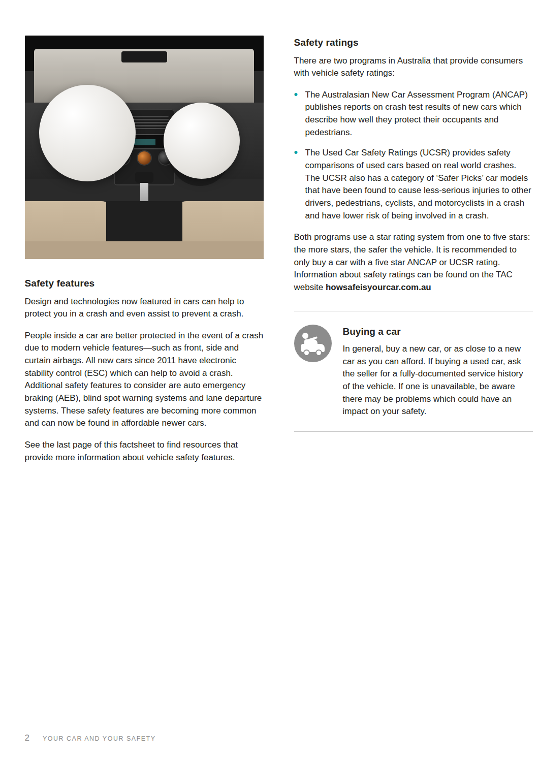Safety features
Design and technologies now featured in cars can help to protect you in a crash and even assist to prevent a crash.
People inside a car are better protected in the event of a crash due to modern vehicle features—such as front, side and curtain airbags. All new cars since 2011 have electronic stability control (ESC) which can help to avoid a crash. Additional safety features to consider are auto emergency braking (AEB), blind spot warning systems and lane departure systems. These safety features are becoming more common and can now be found in affordable newer cars.
See the last page of this factsheet to find resources that provide more information about vehicle safety features.
Safety ratings
There are two programs in Australia that provide consumers with vehicle safety ratings:
The Australasian New Car Assessment Program (ANCAP) publishes reports on crash test results of new cars which describe how well they protect their occupants and pedestrians.
The Used Car Safety Ratings (UCSR) provides safety comparisons of used cars based on real world crashes. The UCSR also has a category of ‘Safer Picks’ car models that have been found to cause less-serious injuries to other drivers, pedestrians, cyclists, and motorcyclists in a crash and have lower risk of being involved in a crash.
Both programs use a star rating system from one to five stars: the more stars, the safer the vehicle. It is recommended to only buy a car with a five star ANCAP or UCSR rating. Information about safety ratings can be found on the TAC website howsafeisyourcar.com.au
Buying a car
In general, buy a new car, or as close to a new car as you can afford. If buying a used car, ask the seller for a fully-documented service history of the vehicle. If one is unavailable, be aware there may be problems which could have an impact on your safety.
2 Your car and your safety